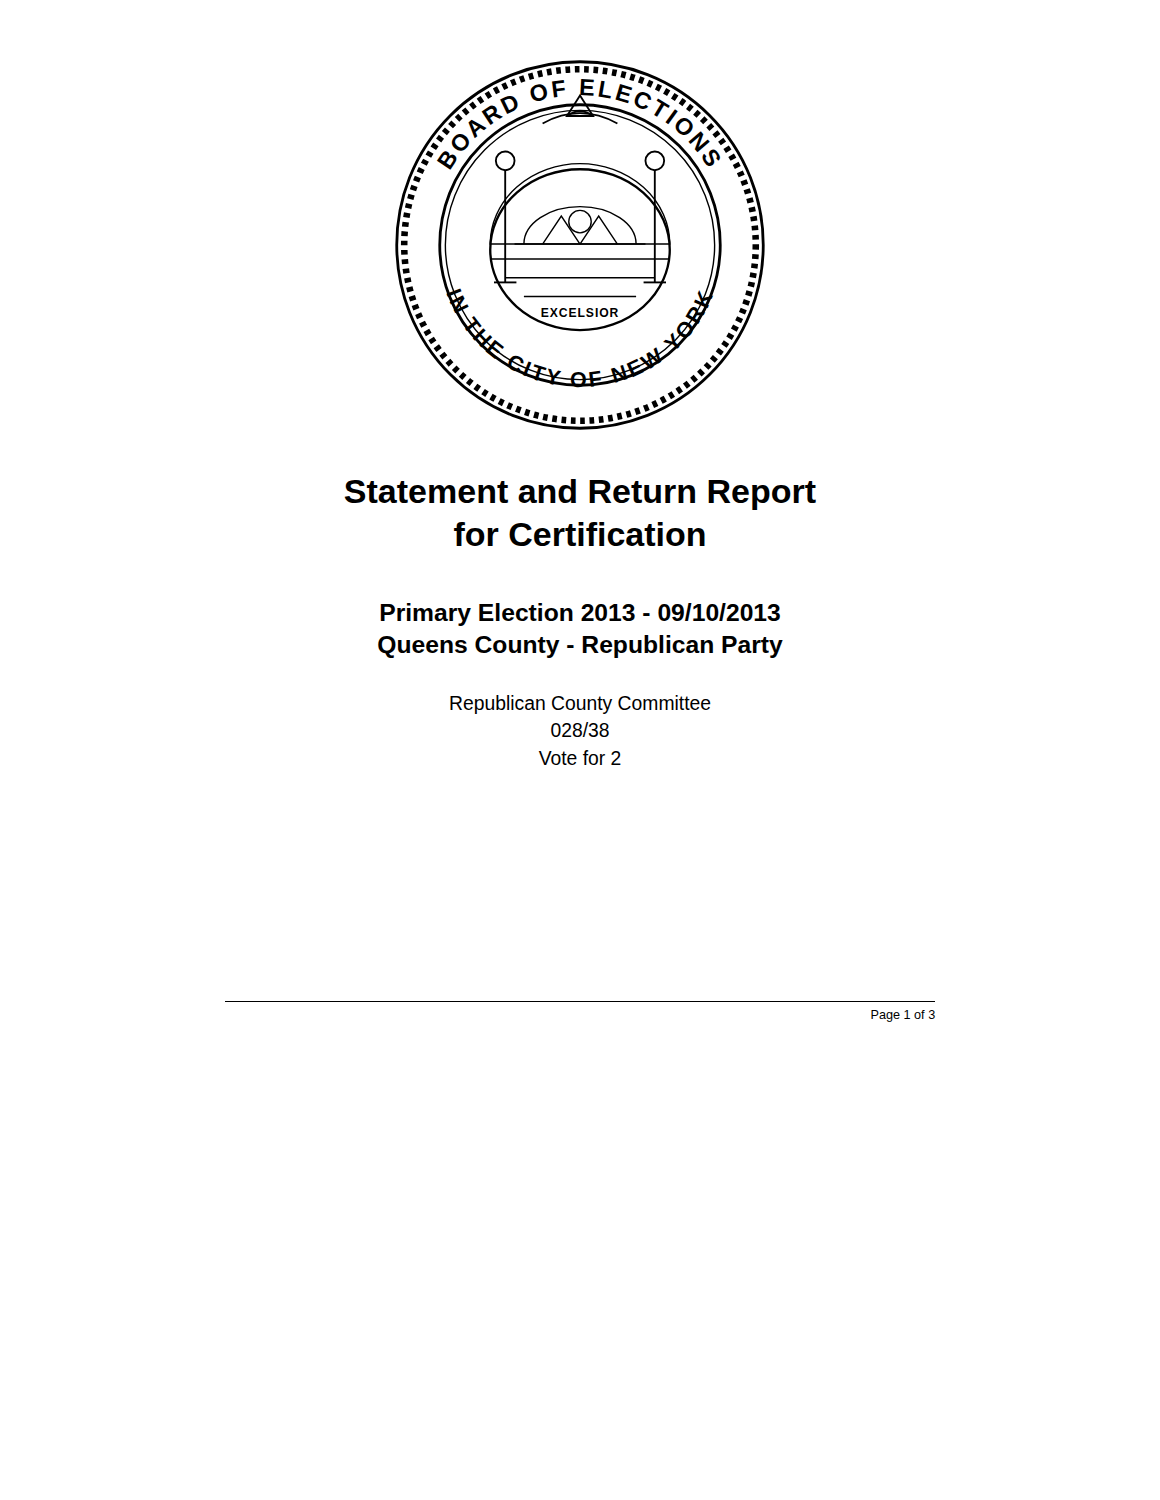Statement and Return Report
for Certification
Primary Election 2013 - 09/10/2013
Queens County - Republican Party
Republican County Committee
028/38
Vote for 2
Page 1 of 3